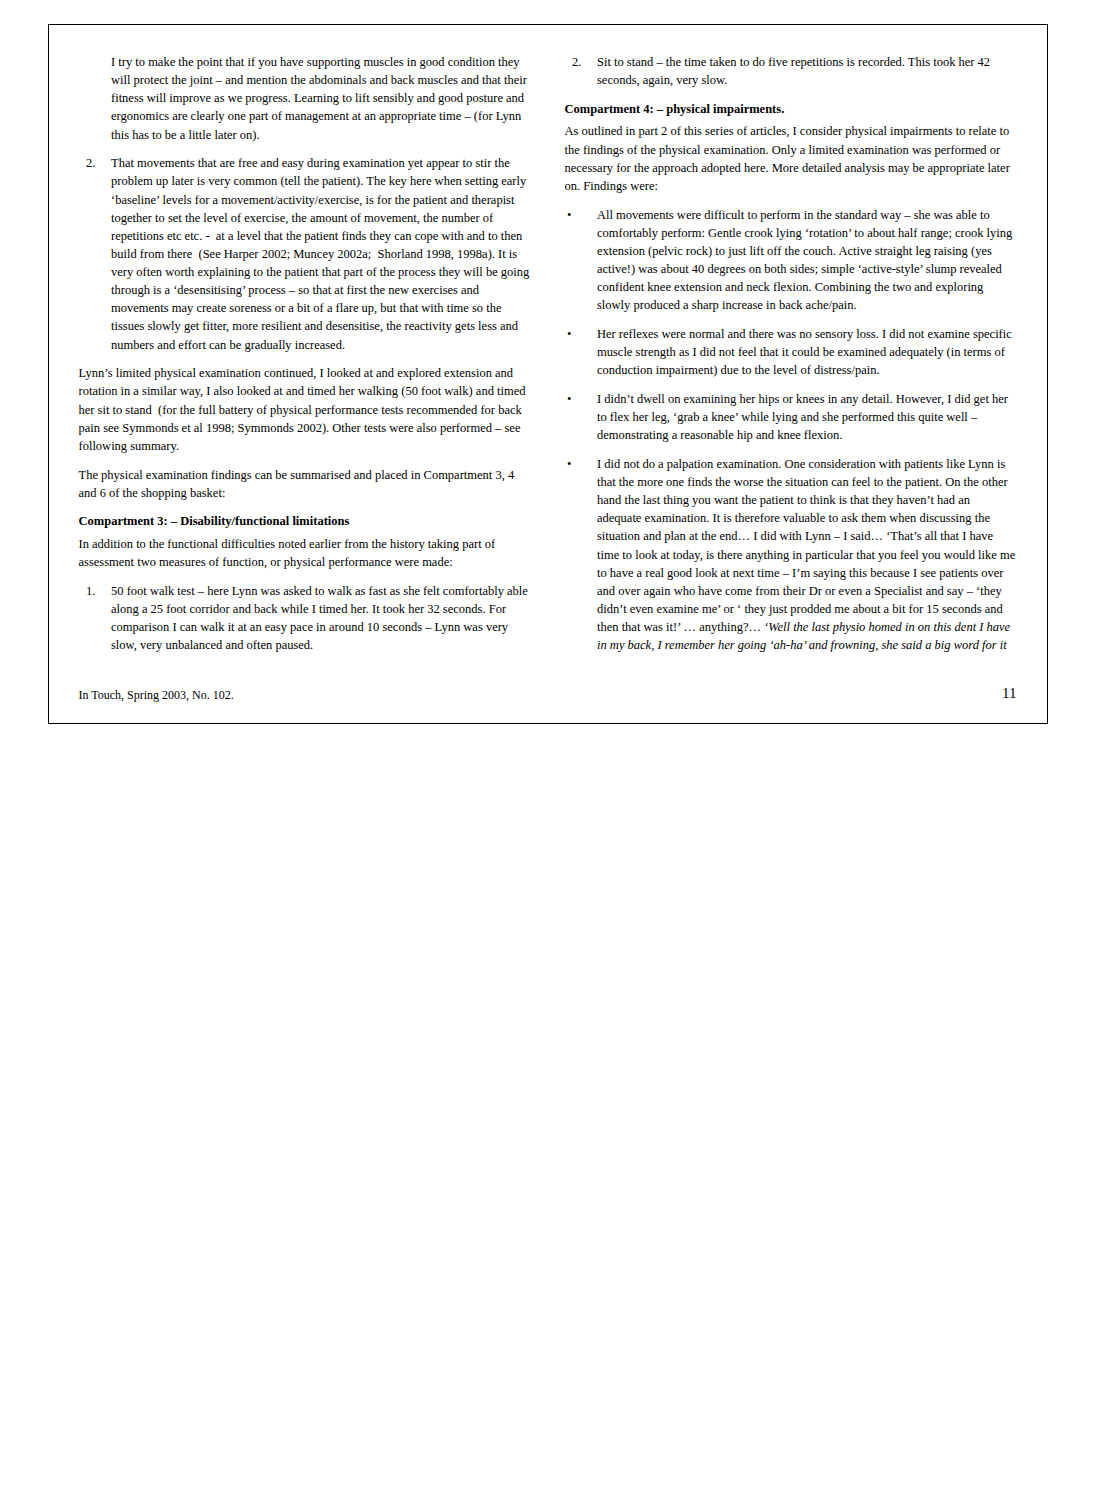I try to make the point that if you have supporting muscles in good condition they will protect the joint – and mention the abdominals and back muscles and that their fitness will improve as we progress. Learning to lift sensibly and good posture and ergonomics are clearly one part of management at an appropriate time – (for Lynn this has to be a little later on).
2. That movements that are free and easy during examination yet appear to stir the problem up later is very common (tell the patient). The key here when setting early ‘baseline’ levels for a movement/activity/exercise, is for the patient and therapist together to set the level of exercise, the amount of movement, the number of repetitions etc etc. - at a level that the patient finds they can cope with and to then build from there (See Harper 2002; Muncey 2002a; Shorland 1998, 1998a). It is very often worth explaining to the patient that part of the process they will be going through is a ‘desensitising’ process – so that at first the new exercises and movements may create soreness or a bit of a flare up, but that with time so the tissues slowly get fitter, more resilient and desensitise, the reactivity gets less and numbers and effort can be gradually increased.
Lynn’s limited physical examination continued, I looked at and explored extension and rotation in a similar way, I also looked at and timed her walking (50 foot walk) and timed her sit to stand (for the full battery of physical performance tests recommended for back pain see Symmonds et al 1998; Symmonds 2002). Other tests were also performed – see following summary.
The physical examination findings can be summarised and placed in Compartment 3, 4 and 6 of the shopping basket:
Compartment 3: – Disability/functional limitations
In addition to the functional difficulties noted earlier from the history taking part of assessment two measures of function, or physical performance were made:
1. 50 foot walk test – here Lynn was asked to walk as fast as she felt comfortably able along a 25 foot corridor and back while I timed her. It took her 32 seconds. For comparison I can walk it at an easy pace in around 10 seconds – Lynn was very slow, very unbalanced and often paused.
2. Sit to stand – the time taken to do five repetitions is recorded. This took her 42 seconds, again, very slow.
Compartment 4: – physical impairments.
As outlined in part 2 of this series of articles, I consider physical impairments to relate to the findings of the physical examination. Only a limited examination was performed or necessary for the approach adopted here. More detailed analysis may be appropriate later on. Findings were:
All movements were difficult to perform in the standard way – she was able to comfortably perform: Gentle crook lying ‘rotation’ to about half range; crook lying extension (pelvic rock) to just lift off the couch. Active straight leg raising (yes active!) was about 40 degrees on both sides; simple ‘active-style’ slump revealed confident knee extension and neck flexion. Combining the two and exploring slowly produced a sharp increase in back ache/pain.
Her reflexes were normal and there was no sensory loss. I did not examine specific muscle strength as I did not feel that it could be examined adequately (in terms of conduction impairment) due to the level of distress/pain.
I didn’t dwell on examining her hips or knees in any detail. However, I did get her to flex her leg, ‘grab a knee’ while lying and she performed this quite well – demonstrating a reasonable hip and knee flexion.
I did not do a palpation examination. One consideration with patients like Lynn is that the more one finds the worse the situation can feel to the patient. On the other hand the last thing you want the patient to think is that they haven’t had an adequate examination. It is therefore valuable to ask them when discussing the situation and plan at the end… I did with Lynn – I said… ‘That’s all that I have time to look at today, is there anything in particular that you feel you would like me to have a real good look at next time – I’m saying this because I see patients over and over again who have come from their Dr or even a Specialist and say – ‘they didn’t even examine me’ or ‘ they just prodded me about a bit for 15 seconds and then that was it!’ … anything?… ‘Well the last physio homed in on this dent I have in my back, I remember her going ‘ah-ha’ and frowning, she said a big word for it
In Touch, Spring 2003, No. 102.
11